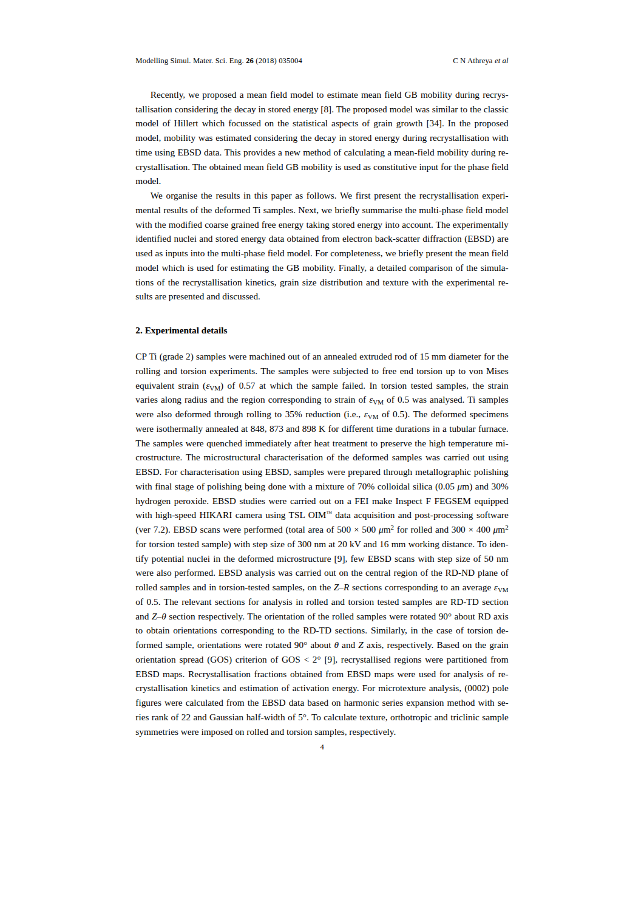Modelling Simul. Mater. Sci. Eng. 26 (2018) 035004
C N Athreya et al
Recently, we proposed a mean field model to estimate mean field GB mobility during recrystallisation considering the decay in stored energy [8]. The proposed model was similar to the classic model of Hillert which focussed on the statistical aspects of grain growth [34]. In the proposed model, mobility was estimated considering the decay in stored energy during recrystallisation with time using EBSD data. This provides a new method of calculating a mean-field mobility during recrystallisation. The obtained mean field GB mobility is used as constitutive input for the phase field model.
We organise the results in this paper as follows. We first present the recrystallisation experimental results of the deformed Ti samples. Next, we briefly summarise the multi-phase field model with the modified coarse grained free energy taking stored energy into account. The experimentally identified nuclei and stored energy data obtained from electron back-scatter diffraction (EBSD) are used as inputs into the multi-phase field model. For completeness, we briefly present the mean field model which is used for estimating the GB mobility. Finally, a detailed comparison of the simulations of the recrystallisation kinetics, grain size distribution and texture with the experimental results are presented and discussed.
2. Experimental details
CP Ti (grade 2) samples were machined out of an annealed extruded rod of 15 mm diameter for the rolling and torsion experiments. The samples were subjected to free end torsion up to von Mises equivalent strain (εVM) of 0.57 at which the sample failed. In torsion tested samples, the strain varies along radius and the region corresponding to strain of εVM of 0.5 was analysed. Ti samples were also deformed through rolling to 35% reduction (i.e., εVM of 0.5). The deformed specimens were isothermally annealed at 848, 873 and 898 K for different time durations in a tubular furnace. The samples were quenched immediately after heat treatment to preserve the high temperature microstructure. The microstructural characterisation of the deformed samples was carried out using EBSD. For characterisation using EBSD, samples were prepared through metallographic polishing with final stage of polishing being done with a mixture of 70% colloidal silica (0.05 μm) and 30% hydrogen peroxide. EBSD studies were carried out on a FEI make Inspect F FEGSEM equipped with high-speed HIKARI camera using TSL OIM™ data acquisition and post-processing software (ver 7.2). EBSD scans were performed (total area of 500 × 500 μm2 for rolled and 300 × 400 μm2 for torsion tested sample) with step size of 300 nm at 20 kV and 16 mm working distance. To identify potential nuclei in the deformed microstructure [9], few EBSD scans with step size of 50 nm were also performed. EBSD analysis was carried out on the central region of the RD-ND plane of rolled samples and in torsion-tested samples, on the Z–R sections corresponding to an average εVM of 0.5. The relevant sections for analysis in rolled and torsion tested samples are RD-TD section and Z–θ section respectively. The orientation of the rolled samples were rotated 90° about RD axis to obtain orientations corresponding to the RD-TD sections. Similarly, in the case of torsion deformed sample, orientations were rotated 90° about θ and Z axis, respectively. Based on the grain orientation spread (GOS) criterion of GOS < 2° [9], recrystallised regions were partitioned from EBSD maps. Recrystallisation fractions obtained from EBSD maps were used for analysis of recrystallisation kinetics and estimation of activation energy. For microtexture analysis, (0002) pole figures were calculated from the EBSD data based on harmonic series expansion method with series rank of 22 and Gaussian half-width of 5°. To calculate texture, orthotropic and triclinic sample symmetries were imposed on rolled and torsion samples, respectively.
4